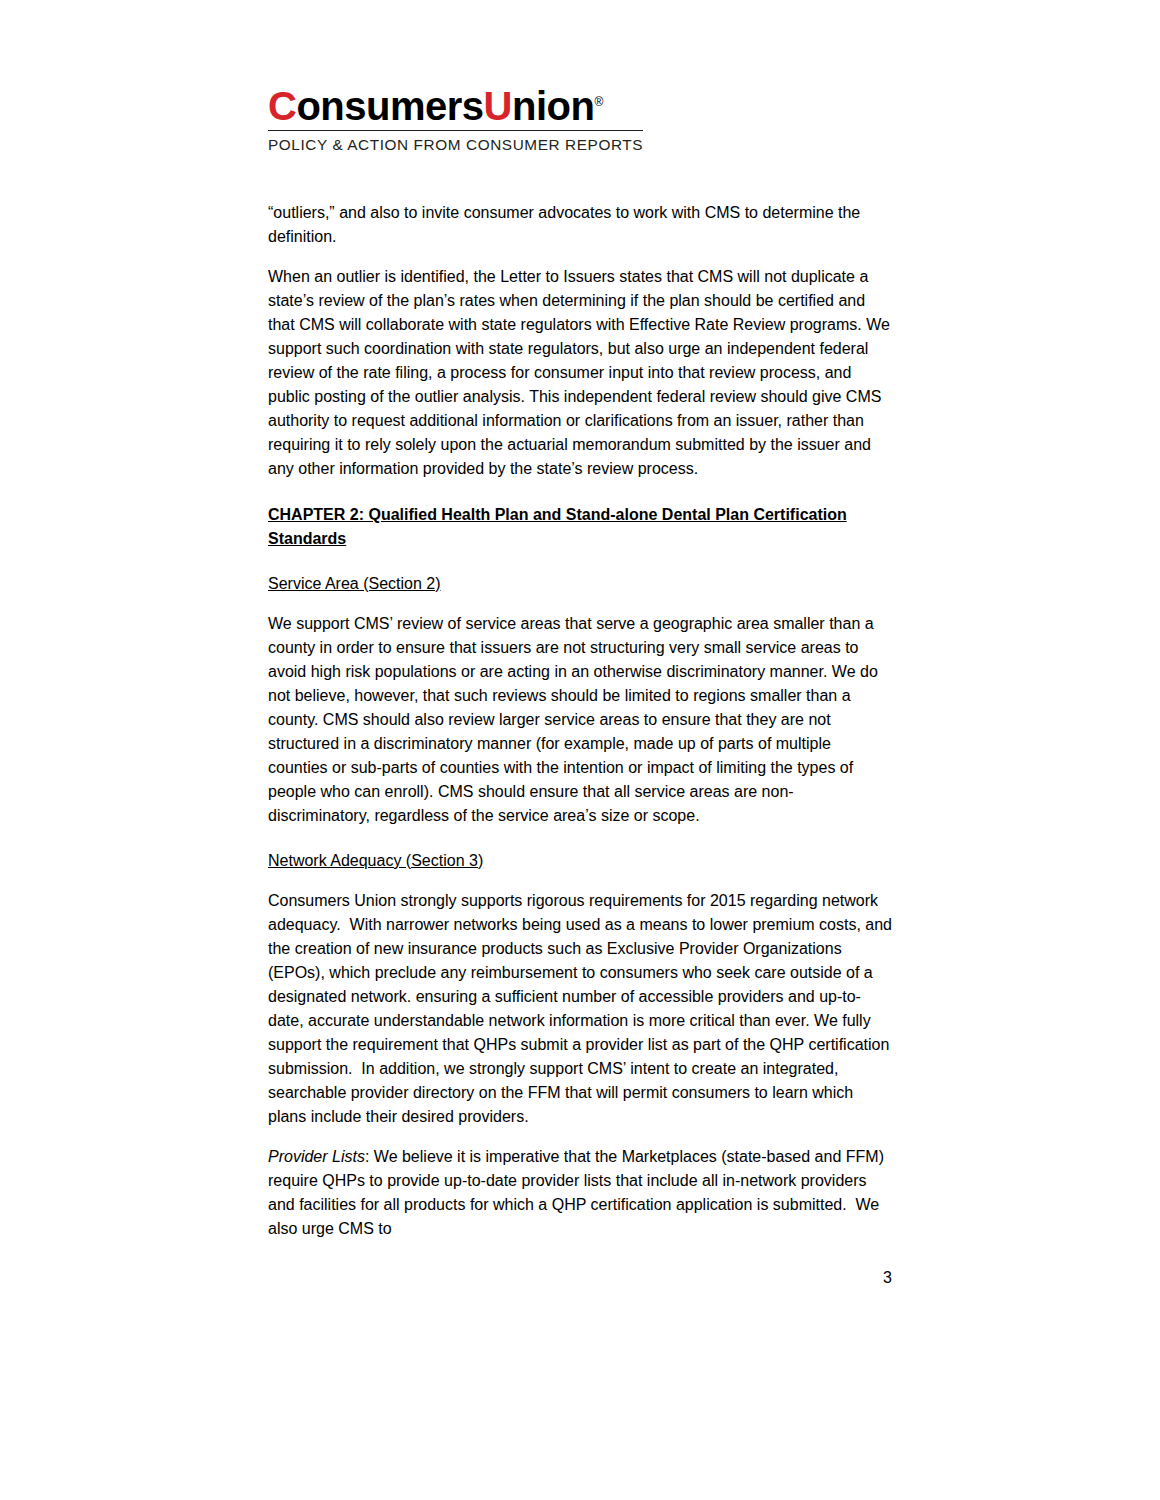ConsumersUnion®
POLICY & ACTION FROM CONSUMER REPORTS
“outliers,” and also to invite consumer advocates to work with CMS to determine the definition.
When an outlier is identified, the Letter to Issuers states that CMS will not duplicate a state’s review of the plan’s rates when determining if the plan should be certified and that CMS will collaborate with state regulators with Effective Rate Review programs. We support such coordination with state regulators, but also urge an independent federal review of the rate filing, a process for consumer input into that review process, and public posting of the outlier analysis. This independent federal review should give CMS authority to request additional information or clarifications from an issuer, rather than requiring it to rely solely upon the actuarial memorandum submitted by the issuer and any other information provided by the state’s review process.
CHAPTER 2: Qualified Health Plan and Stand-alone Dental Plan Certification Standards
Service Area (Section 2)
We support CMS’ review of service areas that serve a geographic area smaller than a county in order to ensure that issuers are not structuring very small service areas to avoid high risk populations or are acting in an otherwise discriminatory manner. We do not believe, however, that such reviews should be limited to regions smaller than a county. CMS should also review larger service areas to ensure that they are not structured in a discriminatory manner (for example, made up of parts of multiple counties or sub-parts of counties with the intention or impact of limiting the types of people who can enroll). CMS should ensure that all service areas are non-discriminatory, regardless of the service area’s size or scope.
Network Adequacy (Section 3)
Consumers Union strongly supports rigorous requirements for 2015 regarding network adequacy. With narrower networks being used as a means to lower premium costs, and the creation of new insurance products such as Exclusive Provider Organizations (EPOs), which preclude any reimbursement to consumers who seek care outside of a designated network. ensuring a sufficient number of accessible providers and up-to-date, accurate understandable network information is more critical than ever. We fully support the requirement that QHPs submit a provider list as part of the QHP certification submission. In addition, we strongly support CMS’ intent to create an integrated, searchable provider directory on the FFM that will permit consumers to learn which plans include their desired providers.
Provider Lists: We believe it is imperative that the Marketplaces (state-based and FFM) require QHPs to provide up-to-date provider lists that include all in-network providers and facilities for all products for which a QHP certification application is submitted. We also urge CMS to
3